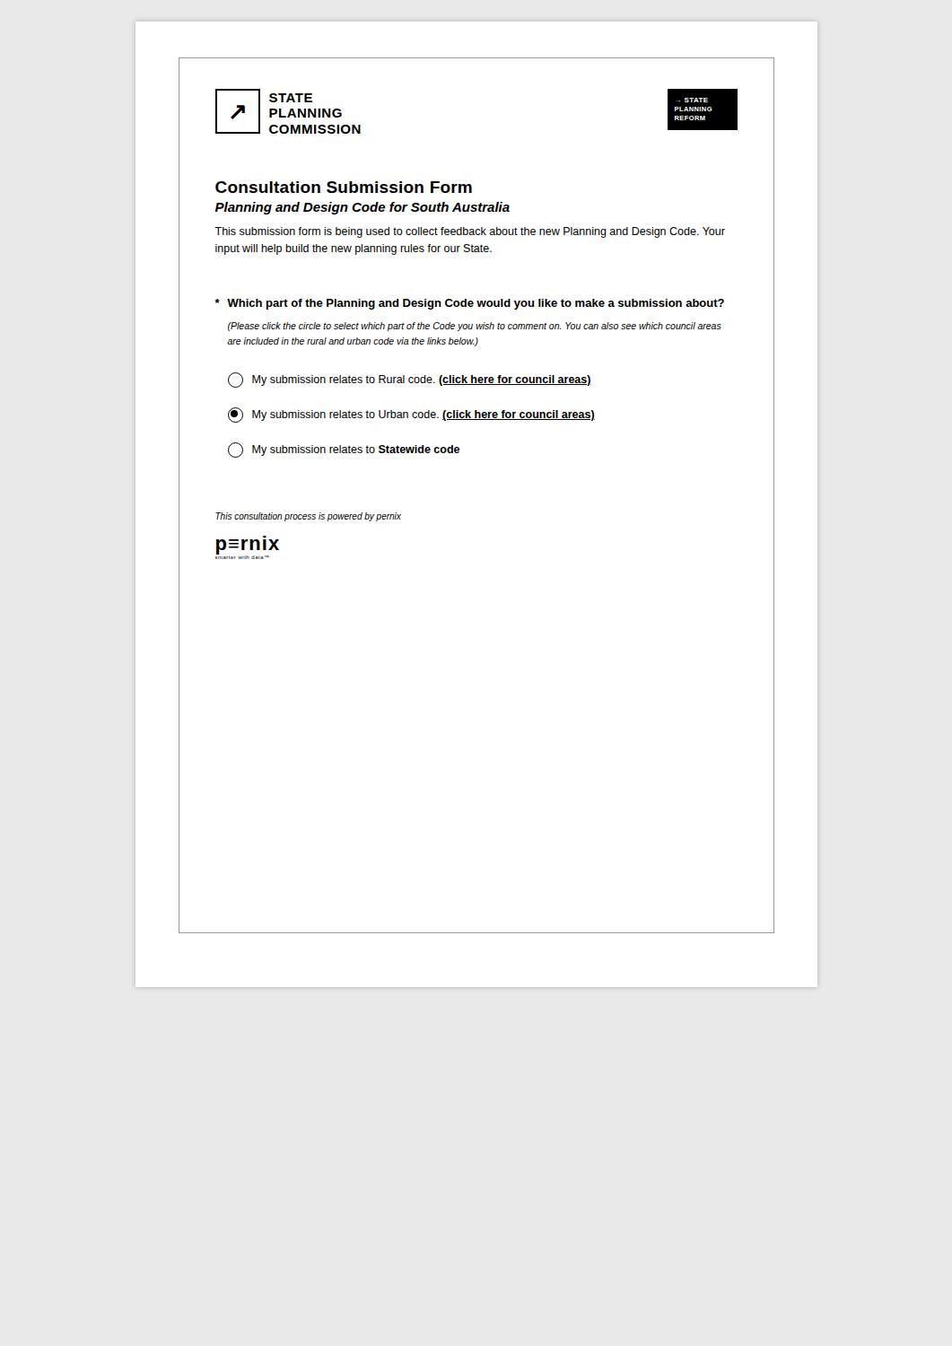↗
STATE
PLANNING
COMMISSION
→ STATE PLANNING
REFORM
Consultation Submission Form
Planning and Design Code for South Australia
This submission form is being used to collect feedback about the new Planning and Design Code. Your input will help build the new planning rules for our State.
* Which part of the Planning and Design Code would you like to make a submission about?
(Please click the circle to select which part of the Code you wish to comment on. You can also see which council areas are included in the rural and urban code via the links below.)
My submission relates to Rural code. (click here for council areas)
My submission relates to Urban code. (click here for council areas)
My submission relates to Statewide code
This consultation process is powered by pernix
p≡rnixsmarter with data™